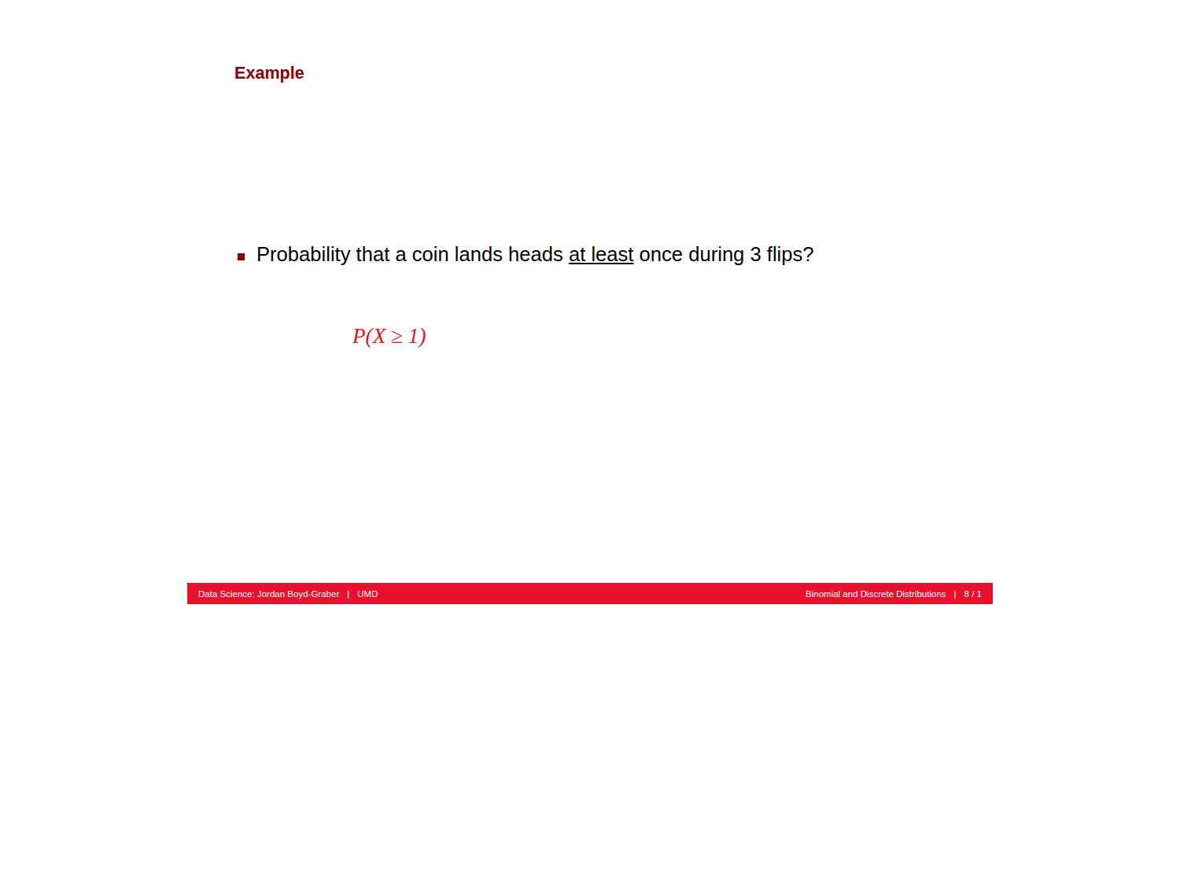Example
Probability that a coin lands heads at least once during 3 flips?
P(X ≥ 1)
Data Science: Jordan Boyd-Graber|UMD
Binomial and Discrete Distributions|8 / 1